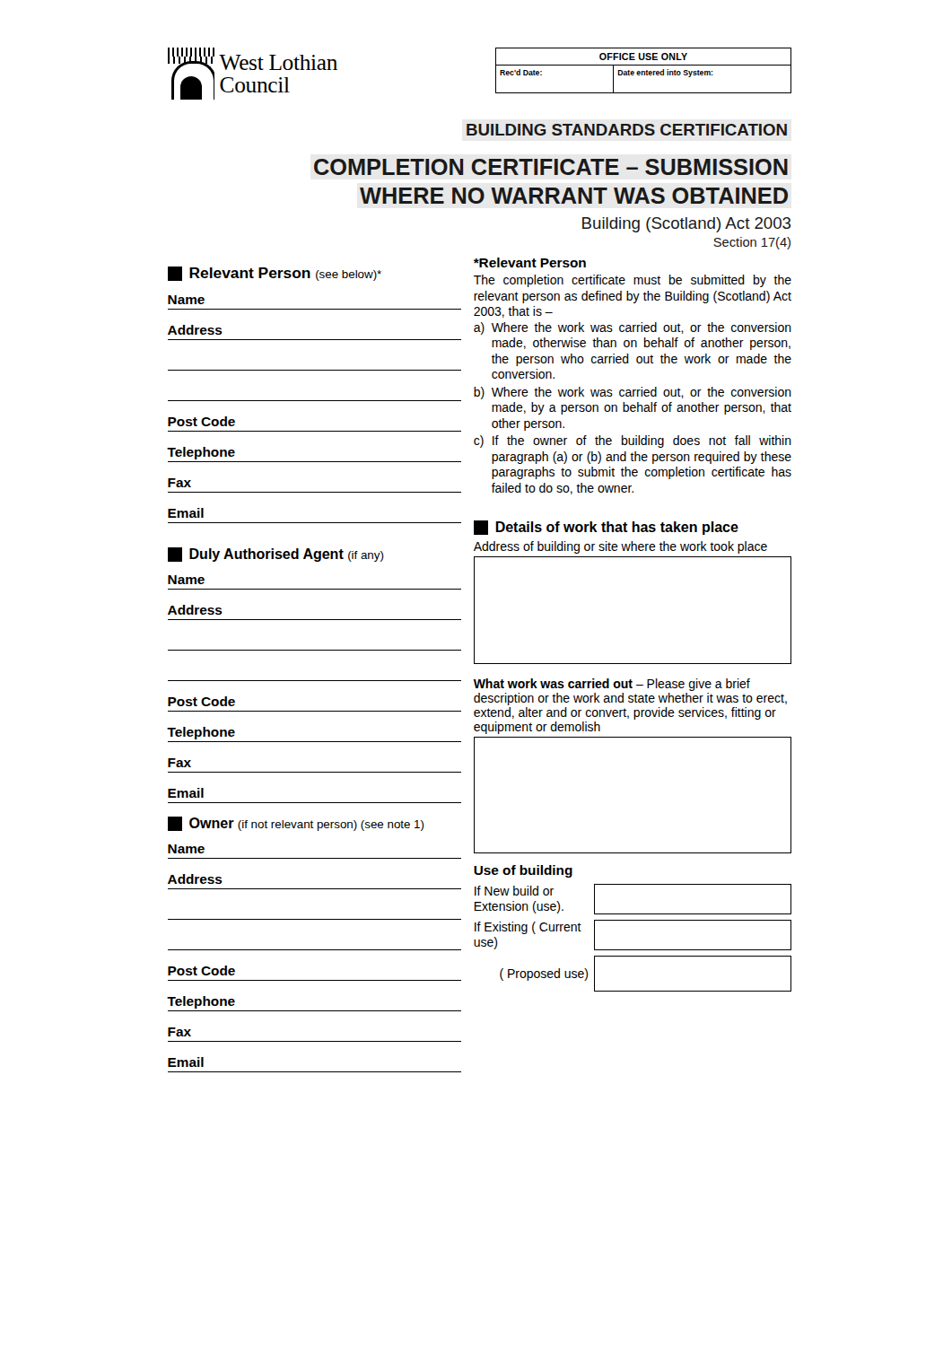West Lothian
Council
OFFICE USE ONLY
Rec'd Date:
Date entered into System:
BUILDING STANDARDS CERTIFICATION
COMPLETION CERTIFICATE – SUBMISSION
WHERE NO WARRANT WAS OBTAINED
Building (Scotland) Act 2003
Section 17(4)
Relevant Person (see below)*
Name
Address
Post Code
Telephone
Fax
Email
Duly Authorised Agent (if any)
Name
Address
Post Code
Telephone
Fax
Email
Owner (if not relevant person) (see note 1)
Name
Address
Post Code
Telephone
Fax
Email
*Relevant Person
The completion certificate must be submitted by the relevant person as defined by the Building (Scotland) Act 2003, that is –
a) Where the work was carried out, or the conversion made, otherwise than on behalf of another person, the person who carried out the work or made the conversion.
b) Where the work was carried out, or the conversion made, by a person on behalf of another person, that other person.
c) If the owner of the building does not fall within paragraph (a) or (b) and the person required by these paragraphs to submit the completion certificate has failed to do so, the owner.
Details of work that has taken place
Address of building or site where the work took place
What work was carried out – Please give a brief description or the work and state whether it was to erect, extend, alter and or convert, provide services, fitting or equipment or demolish
Use of building
If New build or Extension (use).
If Existing ( Current use)
( Proposed use)